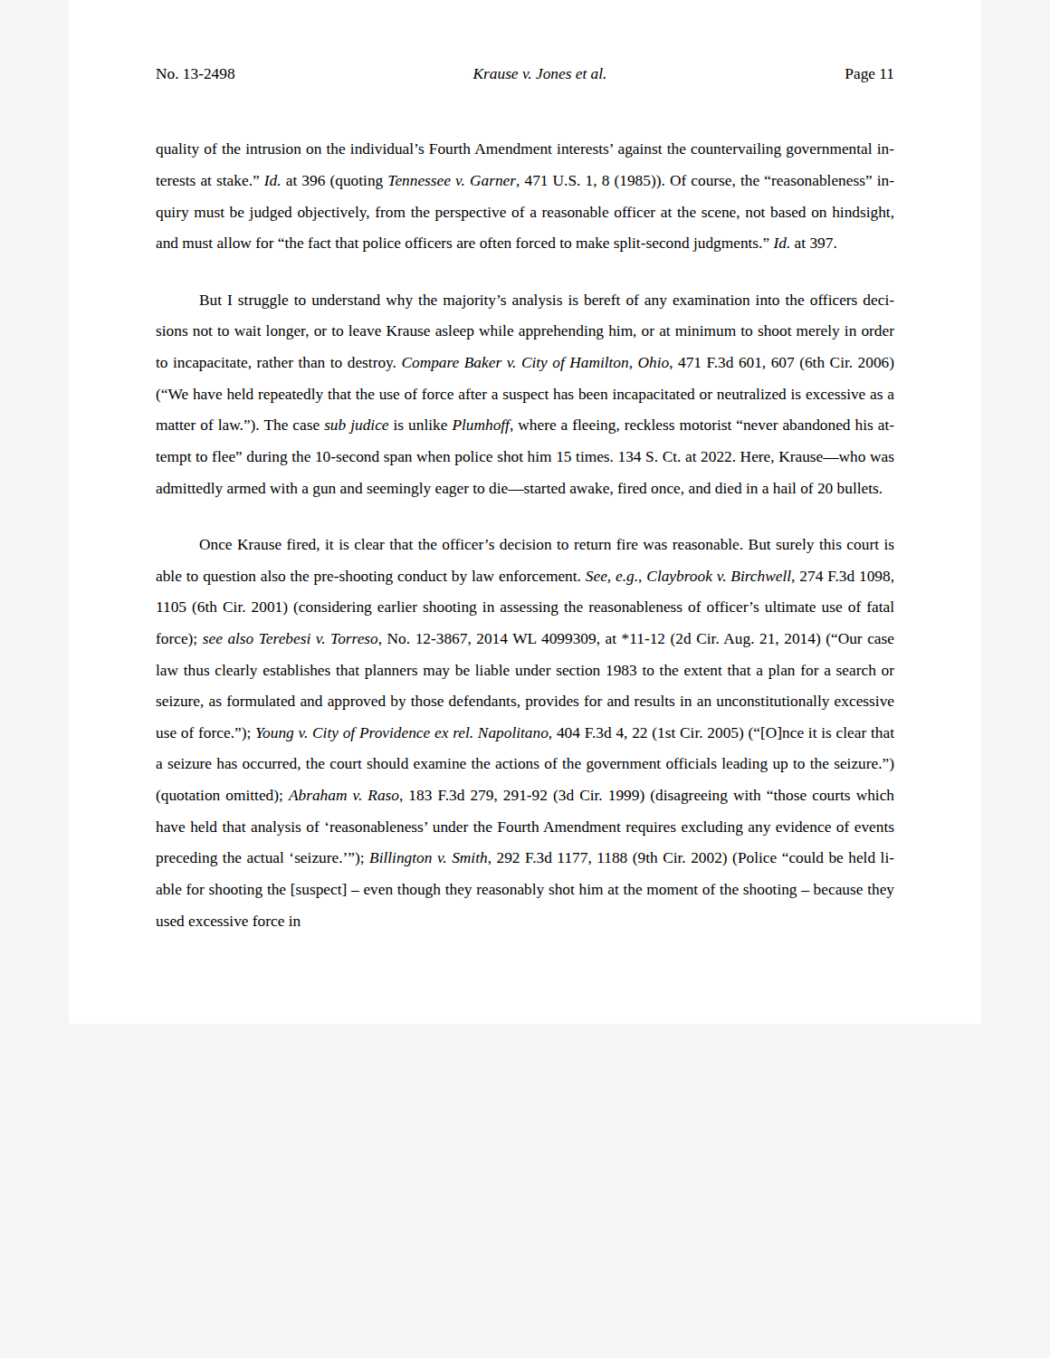No. 13-2498 Krause v. Jones et al. Page 11
quality of the intrusion on the individual’s Fourth Amendment interests’ against the countervailing governmental interests at stake.” Id. at 396 (quoting Tennessee v. Garner, 471 U.S. 1, 8 (1985)). Of course, the “reasonableness” inquiry must be judged objectively, from the perspective of a reasonable officer at the scene, not based on hindsight, and must allow for “the fact that police officers are often forced to make split-second judgments.” Id. at 397.
But I struggle to understand why the majority’s analysis is bereft of any examination into the officers decisions not to wait longer, or to leave Krause asleep while apprehending him, or at minimum to shoot merely in order to incapacitate, rather than to destroy. Compare Baker v. City of Hamilton, Ohio, 471 F.3d 601, 607 (6th Cir. 2006) (“We have held repeatedly that the use of force after a suspect has been incapacitated or neutralized is excessive as a matter of law.”). The case sub judice is unlike Plumhoff, where a fleeing, reckless motorist “never abandoned his attempt to flee” during the 10-second span when police shot him 15 times. 134 S. Ct. at 2022. Here, Krause—who was admittedly armed with a gun and seemingly eager to die—started awake, fired once, and died in a hail of 20 bullets.
Once Krause fired, it is clear that the officer’s decision to return fire was reasonable. But surely this court is able to question also the pre-shooting conduct by law enforcement. See, e.g., Claybrook v. Birchwell, 274 F.3d 1098, 1105 (6th Cir. 2001) (considering earlier shooting in assessing the reasonableness of officer’s ultimate use of fatal force); see also Terebesi v. Torreso, No. 12-3867, 2014 WL 4099309, at *11-12 (2d Cir. Aug. 21, 2014) (“Our case law thus clearly establishes that planners may be liable under section 1983 to the extent that a plan for a search or seizure, as formulated and approved by those defendants, provides for and results in an unconstitutionally excessive use of force.”); Young v. City of Providence ex rel. Napolitano, 404 F.3d 4, 22 (1st Cir. 2005) (“[O]nce it is clear that a seizure has occurred, the court should examine the actions of the government officials leading up to the seizure.”) (quotation omitted); Abraham v. Raso, 183 F.3d 279, 291-92 (3d Cir. 1999) (disagreeing with “those courts which have held that analysis of ‘reasonableness’ under the Fourth Amendment requires excluding any evidence of events preceding the actual ‘seizure.’”); Billington v. Smith, 292 F.3d 1177, 1188 (9th Cir. 2002) (Police “could be held liable for shooting the [suspect] – even though they reasonably shot him at the moment of the shooting – because they used excessive force in